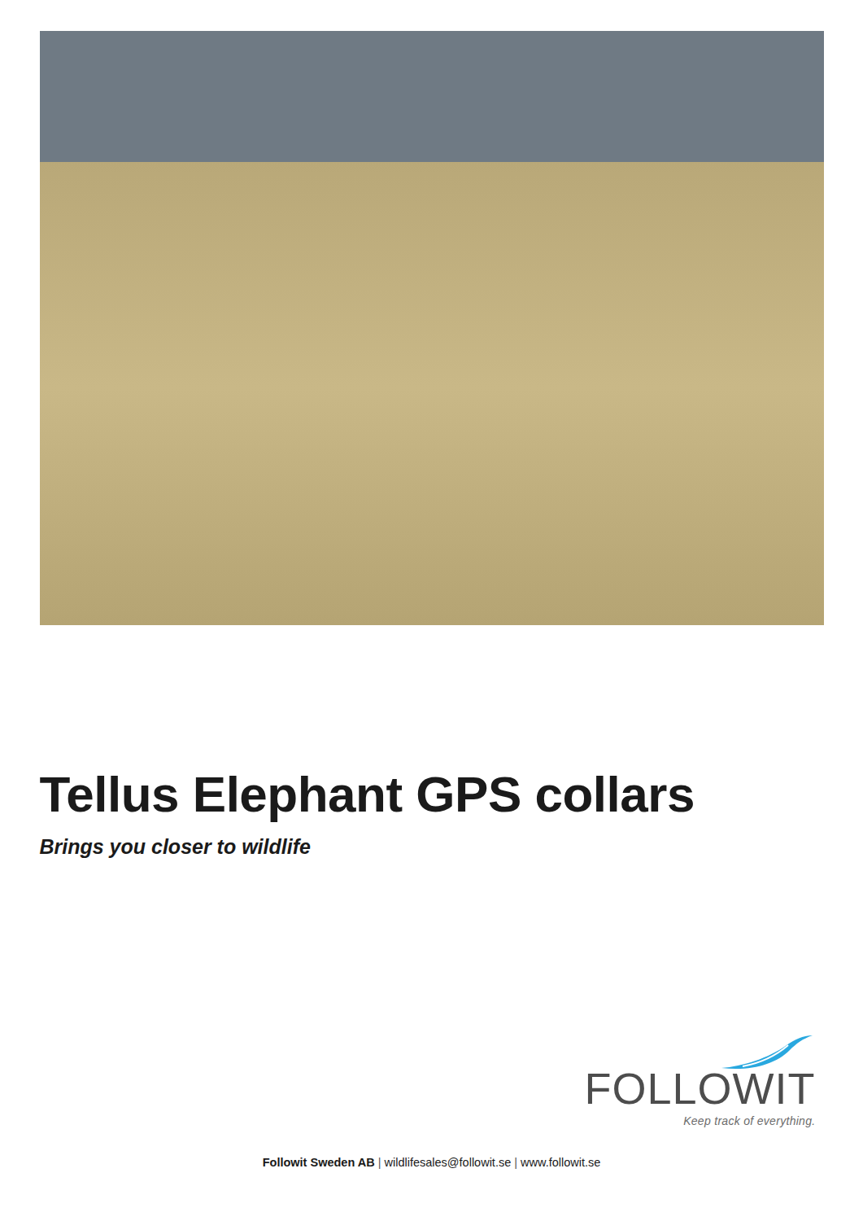Tellus Elephant GPS collars
Brings you closer to wildlife
FOLLOWIT
Keep track of everything.
Followit Sweden AB|wildlifesales@followit.se|www.followit.se